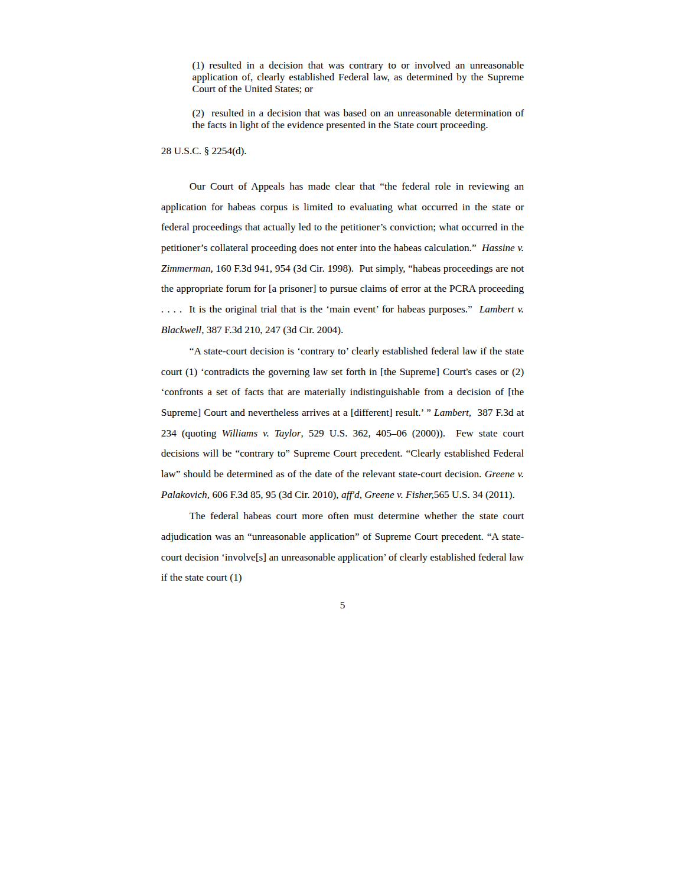(1) resulted in a decision that was contrary to or involved an unreasonable application of, clearly established Federal law, as determined by the Supreme Court of the United States; or
(2) resulted in a decision that was based on an unreasonable determination of the facts in light of the evidence presented in the State court proceeding.
28 U.S.C. § 2254(d).
Our Court of Appeals has made clear that “the federal role in reviewing an application for habeas corpus is limited to evaluating what occurred in the state or federal proceedings that actually led to the petitioner’s conviction; what occurred in the petitioner’s collateral proceeding does not enter into the habeas calculation.” Hassine v. Zimmerman, 160 F.3d 941, 954 (3d Cir. 1998). Put simply, “habeas proceedings are not the appropriate forum for [a prisoner] to pursue claims of error at the PCRA proceeding . . . . It is the original trial that is the ‘main event’ for habeas purposes.” Lambert v. Blackwell, 387 F.3d 210, 247 (3d Cir. 2004).
“A state-court decision is ‘contrary to’ clearly established federal law if the state court (1) ‘contradicts the governing law set forth in [the Supreme] Court's cases or (2) ‘confronts a set of facts that are materially indistinguishable from a decision of [the Supreme] Court and nevertheless arrives at a [different] result.’ ” Lambert, 387 F.3d at 234 (quoting Williams v. Taylor, 529 U.S. 362, 405–06 (2000)). Few state court decisions will be “contrary to” Supreme Court precedent. “Clearly established Federal law” should be determined as of the date of the relevant state-court decision. Greene v. Palakovich, 606 F.3d 85, 95 (3d Cir. 2010), aff'd, Greene v. Fisher, 565 U.S. 34 (2011).
The federal habeas court more often must determine whether the state court adjudication was an “unreasonable application” of Supreme Court precedent. “A state-court decision ‘involve[s] an unreasonable application’ of clearly established federal law if the state court (1)
5